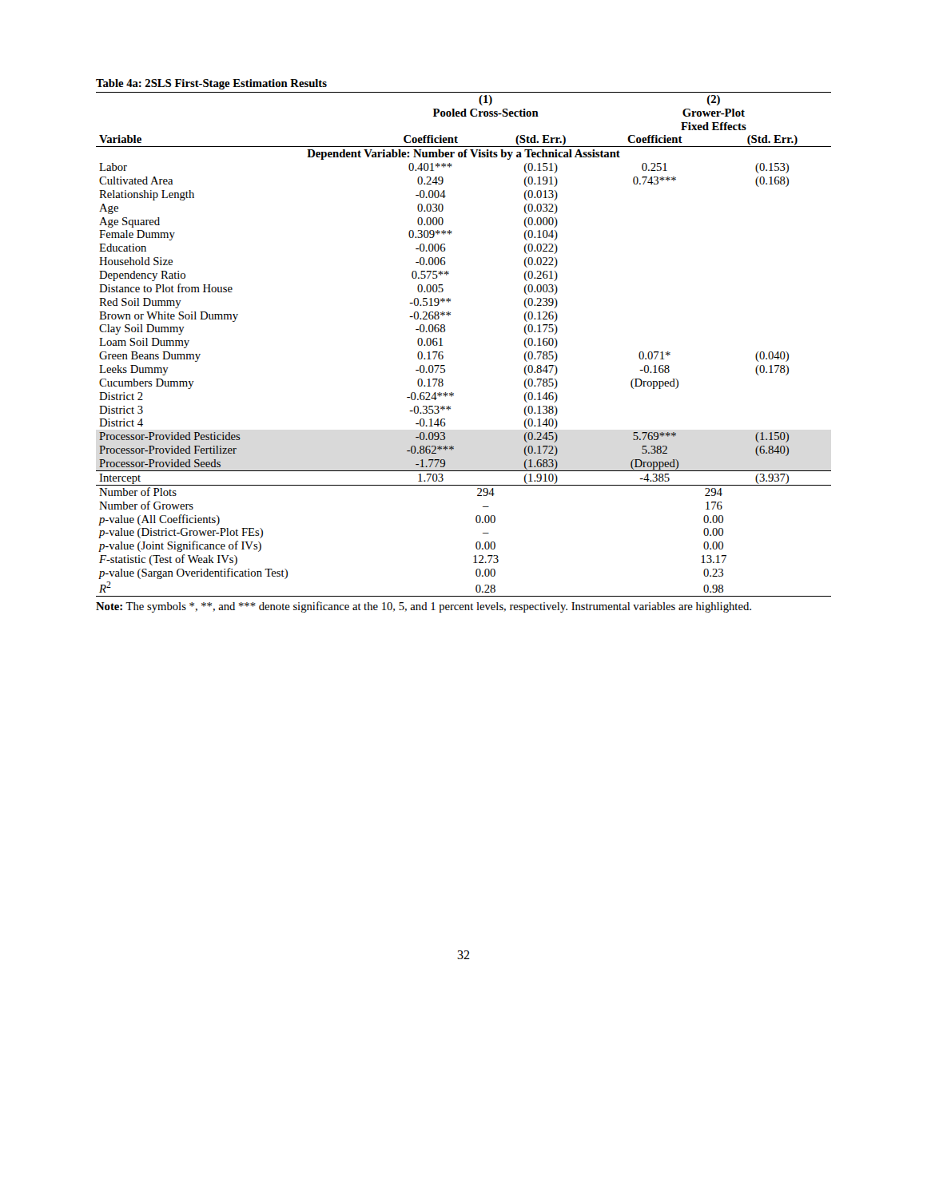Table 4a: 2SLS First-Stage Estimation Results
| | (1) | (2) |
| | Pooled Cross-Section | Grower-Plot |
| | | Fixed Effects |
| Variable | Coefficient | (Std. Err.) | Coefficient | (Std. Err.) |
| Dependent Variable: Number of Visits by a Technical Assistant |
| Labor | 0.401*** | (0.151) | 0.251 | (0.153) |
| Cultivated Area | 0.249 | (0.191) | 0.743*** | (0.168) |
| Relationship Length | -0.004 | (0.013) | | |
| Age | 0.030 | (0.032) | | |
| Age Squared | 0.000 | (0.000) | | |
| Female Dummy | 0.309*** | (0.104) | | |
| Education | -0.006 | (0.022) | | |
| Household Size | -0.006 | (0.022) | | |
| Dependency Ratio | 0.575** | (0.261) | | |
| Distance to Plot from House | 0.005 | (0.003) | | |
| Red Soil Dummy | -0.519** | (0.239) | | |
| Brown or White Soil Dummy | -0.268** | (0.126) | | |
| Clay Soil Dummy | -0.068 | (0.175) | | |
| Loam Soil Dummy | 0.061 | (0.160) | | |
| Green Beans Dummy | 0.176 | (0.785) | 0.071* | (0.040) |
| Leeks Dummy | -0.075 | (0.847) | -0.168 | (0.178) |
| Cucumbers Dummy | 0.178 | (0.785) | (Dropped) | |
| District 2 | -0.624*** | (0.146) | | |
| District 3 | -0.353** | (0.138) | | |
| District 4 | -0.146 | (0.140) | | |
| Processor-Provided Pesticides | -0.093 | (0.245) | 5.769*** | (1.150) |
| Processor-Provided Fertilizer | -0.862*** | (0.172) | 5.382 | (6.840) |
| Processor-Provided Seeds | -1.779 | (1.683) | (Dropped) | |
| Intercept | 1.703 | (1.910) | -4.385 | (3.937) |
| Number of Plots | 294 | 294 |
| Number of Growers | – | 176 |
| p -value (All Coefficients) | 0.00 | 0.00 |
| p -value (District-Grower-Plot FEs) | – | 0.00 |
| p -value (Joint Significance of IVs) | 0.00 | 0.00 |
| F -statistic (Test of Weak IVs) | 12.73 | 13.17 |
| p -value (Sargan Overidentification Test) | 0.00 | 0.23 |
| R 2 | 0.28 | 0.98 |
Note: The symbols *, **, and *** denote significance at the 10, 5, and 1 percent levels, respectively. Instrumental variables are highlighted.
32